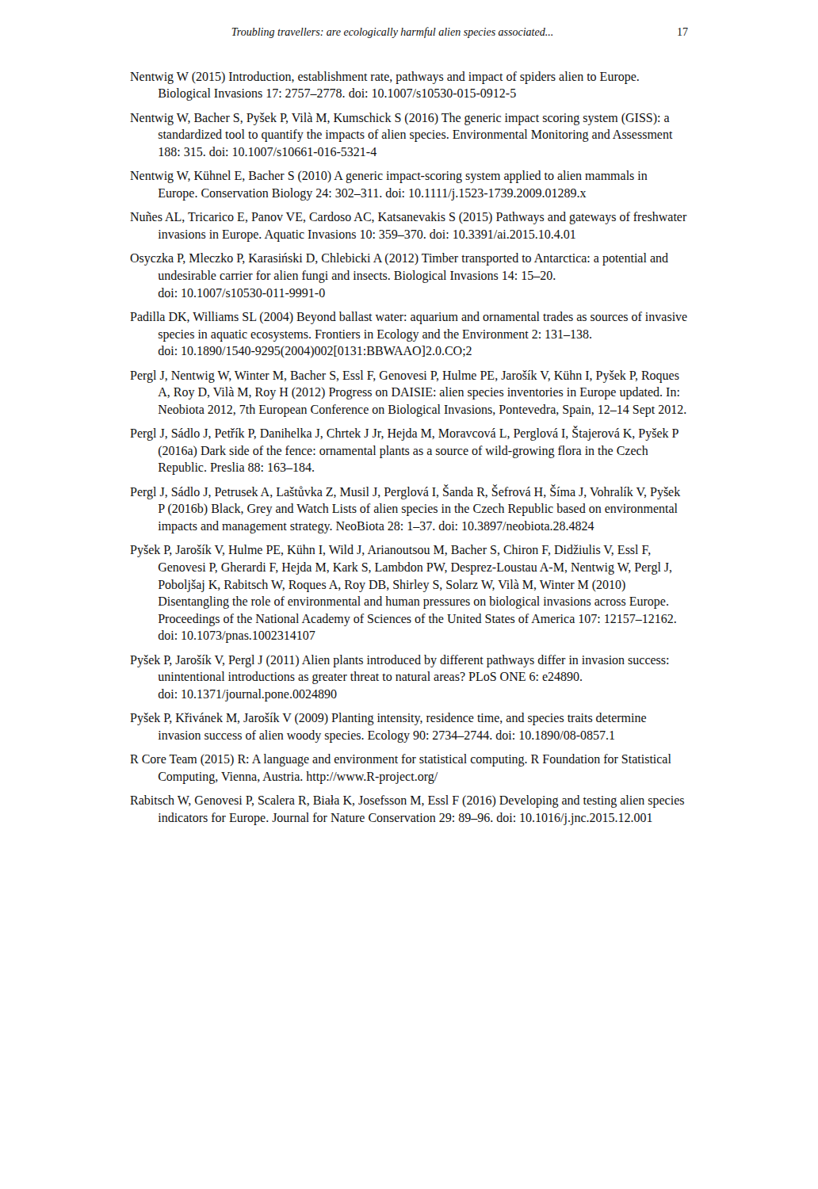Troubling travellers: are ecologically harmful alien species associated... 17
Nentwig W (2015) Introduction, establishment rate, pathways and impact of spiders alien to Europe. Biological Invasions 17: 2757–2778. doi: 10.1007/s10530-015-0912-5
Nentwig W, Bacher S, Pyšek P, Vilà M, Kumschick S (2016) The generic impact scoring system (GISS): a standardized tool to quantify the impacts of alien species. Environmental Monitoring and Assessment 188: 315. doi: 10.1007/s10661-016-5321-4
Nentwig W, Kühnel E, Bacher S (2010) A generic impact-scoring system applied to alien mammals in Europe. Conservation Biology 24: 302–311. doi: 10.1111/j.1523-1739.2009.01289.x
Nuñes AL, Tricarico E, Panov VE, Cardoso AC, Katsanevakis S (2015) Pathways and gateways of freshwater invasions in Europe. Aquatic Invasions 10: 359–370. doi: 10.3391/ai.2015.10.4.01
Osyczka P, Mleczko P, Karasiński D, Chlebicki A (2012) Timber transported to Antarctica: a potential and undesirable carrier for alien fungi and insects. Biological Invasions 14: 15–20. doi: 10.1007/s10530-011-9991-0
Padilla DK, Williams SL (2004) Beyond ballast water: aquarium and ornamental trades as sources of invasive species in aquatic ecosystems. Frontiers in Ecology and the Environment 2: 131–138. doi: 10.1890/1540-9295(2004)002[0131:BBWAAO]2.0.CO;2
Pergl J, Nentwig W, Winter M, Bacher S, Essl F, Genovesi P, Hulme PE, Jarošík V, Kühn I, Pyšek P, Roques A, Roy D, Vilà M, Roy H (2012) Progress on DAISIE: alien species inventories in Europe updated. In: Neobiota 2012, 7th European Conference on Biological Invasions, Pontevedra, Spain, 12–14 Sept 2012.
Pergl J, Sádlo J, Petřík P, Danihelka J, Chrtek J Jr, Hejda M, Moravcová L, Perglová I, Štajerová K, Pyšek P (2016a) Dark side of the fence: ornamental plants as a source of wild-growing flora in the Czech Republic. Preslia 88: 163–184.
Pergl J, Sádlo J, Petrusek A, Laštůvka Z, Musil J, Perglová I, Šanda R, Šefrová H, Šíma J, Vohralík V, Pyšek P (2016b) Black, Grey and Watch Lists of alien species in the Czech Republic based on environmental impacts and management strategy. NeoBiota 28: 1–37. doi: 10.3897/neobiota.28.4824
Pyšek P, Jarošík V, Hulme PE, Kühn I, Wild J, Arianoutsou M, Bacher S, Chiron F, Didžiulis V, Essl F, Genovesi P, Gherardi F, Hejda M, Kark S, Lambdon PW, Desprez-Loustau A-M, Nentwig W, Pergl J, Poboljšaj K, Rabitsch W, Roques A, Roy DB, Shirley S, Solarz W, Vilà M, Winter M (2010) Disentangling the role of environmental and human pressures on biological invasions across Europe. Proceedings of the National Academy of Sciences of the United States of America 107: 12157–12162. doi: 10.1073/pnas.1002314107
Pyšek P, Jarošík V, Pergl J (2011) Alien plants introduced by different pathways differ in invasion success: unintentional introductions as greater threat to natural areas? PLoS ONE 6: e24890. doi: 10.1371/journal.pone.0024890
Pyšek P, Křivánek M, Jarošík V (2009) Planting intensity, residence time, and species traits determine invasion success of alien woody species. Ecology 90: 2734–2744. doi: 10.1890/08-0857.1
R Core Team (2015) R: A language and environment for statistical computing. R Foundation for Statistical Computing, Vienna, Austria. http://www.R-project.org/
Rabitsch W, Genovesi P, Scalera R, Biała K, Josefsson M, Essl F (2016) Developing and testing alien species indicators for Europe. Journal for Nature Conservation 29: 89–96. doi: 10.1016/j.jnc.2015.12.001